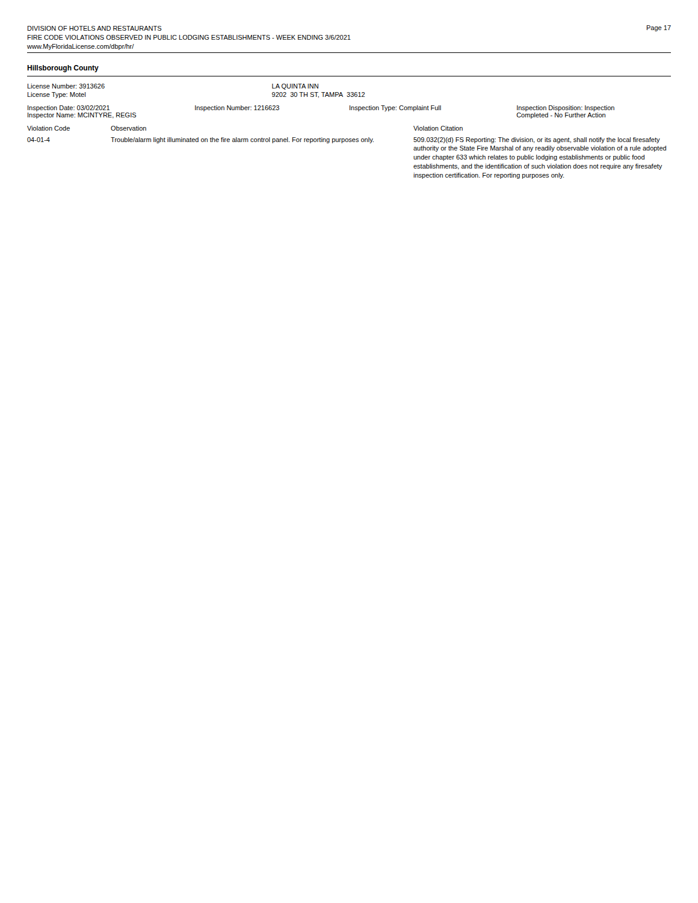Page 17
DIVISION OF HOTELS AND RESTAURANTS
FIRE CODE VIOLATIONS OBSERVED IN PUBLIC LODGING ESTABLISHMENTS - WEEK ENDING 3/6/2021
www.MyFloridaLicense.com/dbpr/hr/
Hillsborough County
| License Number: 3913626 | LA QUINTA INN |
| License Type: Motel | 9202 30 TH ST, TAMPA 33612 |
| Inspection Date: 03/02/2021 | Inspection Number: 1216623 | Inspection Type: Complaint Full | Inspection Disposition: Inspection |
| Inspector Name: MCINTYRE, REGIS | | | Completed - No Further Action |
| Violation Code | Observation | Violation Citation |
| 04-01-4 | Trouble/alarm light illuminated on the fire alarm control panel. For reporting purposes only. | 509.032(2)(d) FS Reporting: The division, or its agent, shall notify the local firesafety authority or the State Fire Marshal of any readily observable violation of a rule adopted under chapter 633 which relates to public lodging establishments or public food establishments, and the identification of such violation does not require any firesafety inspection certification. For reporting purposes only. |